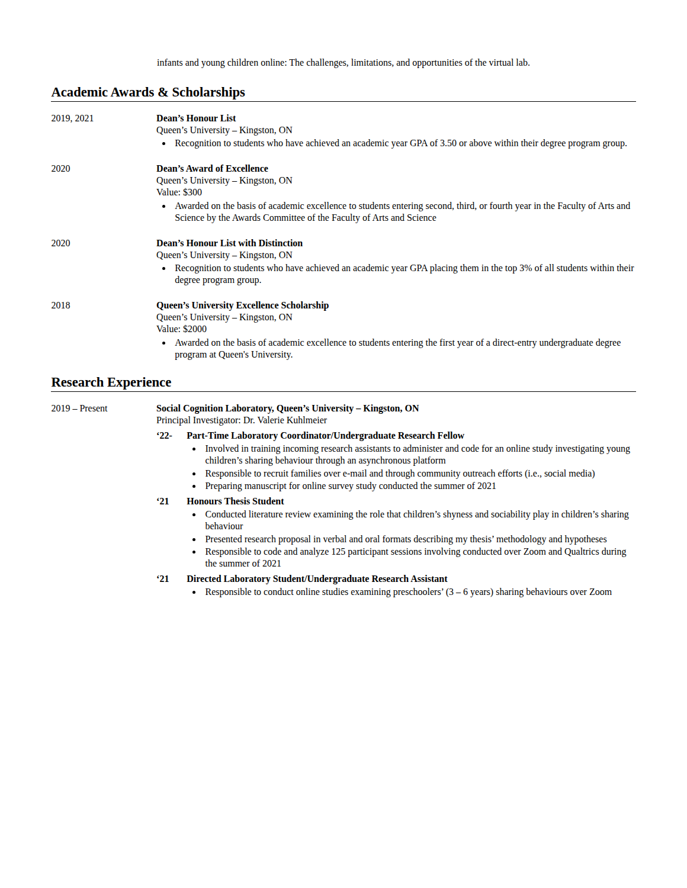infants and young children online: The challenges, limitations, and opportunities of the virtual lab.
Academic Awards & Scholarships
| 2019, 2021 | Dean’s Honour List Queen’s University – Kingston, ON Recognition to students who have achieved an academic year GPA of 3.50 or above within their degree program group. |
| 2020 | Dean’s Award of Excellence Queen’s University – Kingston, ON Value: $300 Awarded on the basis of academic excellence to students entering second, third, or fourth year in the Faculty of Arts and Science by the Awards Committee of the Faculty of Arts and Science |
| 2020 | Dean’s Honour List with Distinction Queen’s University – Kingston, ON Recognition to students who have achieved an academic year GPA placing them in the top 3% of all students within their degree program group. |
| 2018 | Queen’s University Excellence Scholarship Queen’s University – Kingston, ON Value: $2000 Awarded on the basis of academic excellence to students entering the first year of a direct-entry undergraduate degree program at Queen's University. |
Research Experience
| 2019 – Present | Social Cognition Laboratory, Queen’s University – Kingston, ON Principal Investigator: Dr. Valerie Kuhlmeier ‘22- Part-Time Laboratory Coordinator/Undergraduate Research Fellow Involved in training incoming research assistants to administer and code for an online study investigating young children’s sharing behaviour through an asynchronous platform Responsible to recruit families over e-mail and through community outreach efforts (i.e., social media) Preparing manuscript for online survey study conducted the summer of 2021 ‘21 Honours Thesis Student Conducted literature review examining the role that children’s shyness and sociability play in children’s sharing behaviour Presented research proposal in verbal and oral formats describing my thesis’ methodology and hypotheses Responsible to code and analyze 125 participant sessions involving conducted over Zoom and Qualtrics during the summer of 2021 ‘21 Directed Laboratory Student/Undergraduate Research Assistant Responsible to conduct online studies examining preschoolers’ (3 – 6 years) sharing behaviours over Zoom |